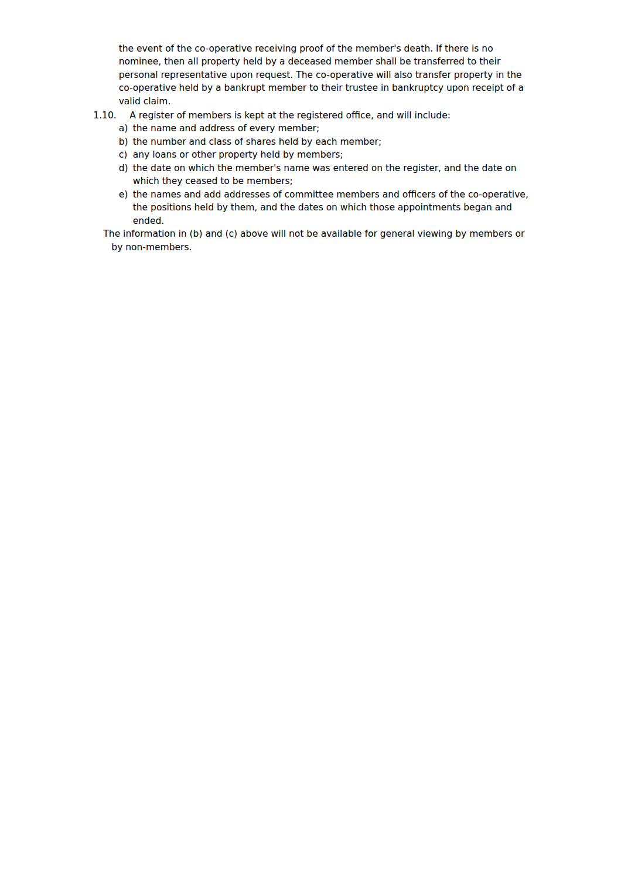the event of the co-operative receiving proof of the member's death. If there is no nominee, then all property held by a deceased member shall be transferred to their personal representative upon request. The co-operative will also transfer property in the co-operative held by a bankrupt member to their trustee in bankruptcy upon receipt of a valid claim.
1.10.
A register of members is kept at the registered office, and will include:
a) the name and address of every member;
b) the number and class of shares held by each member;
c) any loans or other property held by members;
d) the date on which the member's name was entered on the register, and the date on which they ceased to be members;
e) the names and add addresses of committee members and officers of the co-operative, the positions held by them, and the dates on which those appointments began and ended.
The information in (b) and (c) above will not be available for general viewing by members or by non-members.